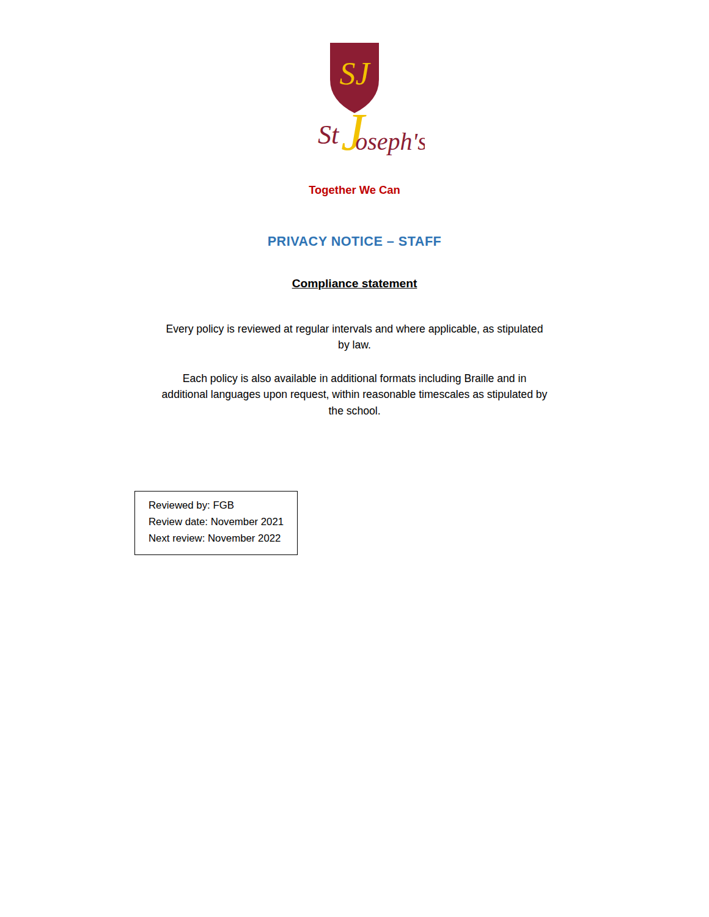SJ St J oseph's
Together We Can
PRIVACY NOTICE – STAFF
Compliance statement
Every policy is reviewed at regular intervals and where applicable, as stipulated by law.
Each policy is also available in additional formats including Braille and in additional languages upon request, within reasonable timescales as stipulated by the school.
Reviewed by: FGB
Review date: November 2021
Next review: November 2022